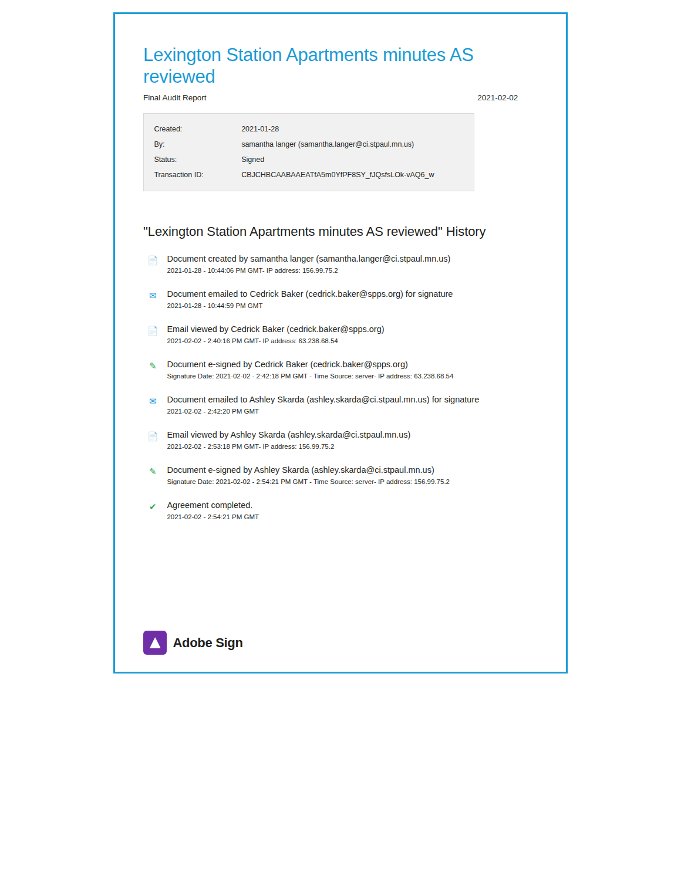Lexington Station Apartments minutes AS reviewed
Final Audit Report 2021-02-02
| Created: | 2021-01-28 |
| By: | samantha langer (samantha.langer@ci.stpaul.mn.us) |
| Status: | Signed |
| Transaction ID: | CBJCHBCAABAAEATfA5m0YfPF8SY_fJQsfsLOk-vAQ6_w |
"Lexington Station Apartments minutes AS reviewed" History
📄
Document created by samantha langer (samantha.langer@ci.stpaul.mn.us)
2021-01-28 - 10:44:06 PM GMT- IP address: 156.99.75.2
✉
Document emailed to Cedrick Baker (cedrick.baker@spps.org) for signature
2021-01-28 - 10:44:59 PM GMT
📄
Email viewed by Cedrick Baker (cedrick.baker@spps.org)
2021-02-02 - 2:40:16 PM GMT- IP address: 63.238.68.54
✎
Document e-signed by Cedrick Baker (cedrick.baker@spps.org)
Signature Date: 2021-02-02 - 2:42:18 PM GMT - Time Source: server- IP address: 63.238.68.54
✉
Document emailed to Ashley Skarda (ashley.skarda@ci.stpaul.mn.us) for signature
2021-02-02 - 2:42:20 PM GMT
📄
Email viewed by Ashley Skarda (ashley.skarda@ci.stpaul.mn.us)
2021-02-02 - 2:53:18 PM GMT- IP address: 156.99.75.2
✎
Document e-signed by Ashley Skarda (ashley.skarda@ci.stpaul.mn.us)
Signature Date: 2021-02-02 - 2:54:21 PM GMT - Time Source: server- IP address: 156.99.75.2
✔
Agreement completed.
2021-02-02 - 2:54:21 PM GMT
Adobe Sign